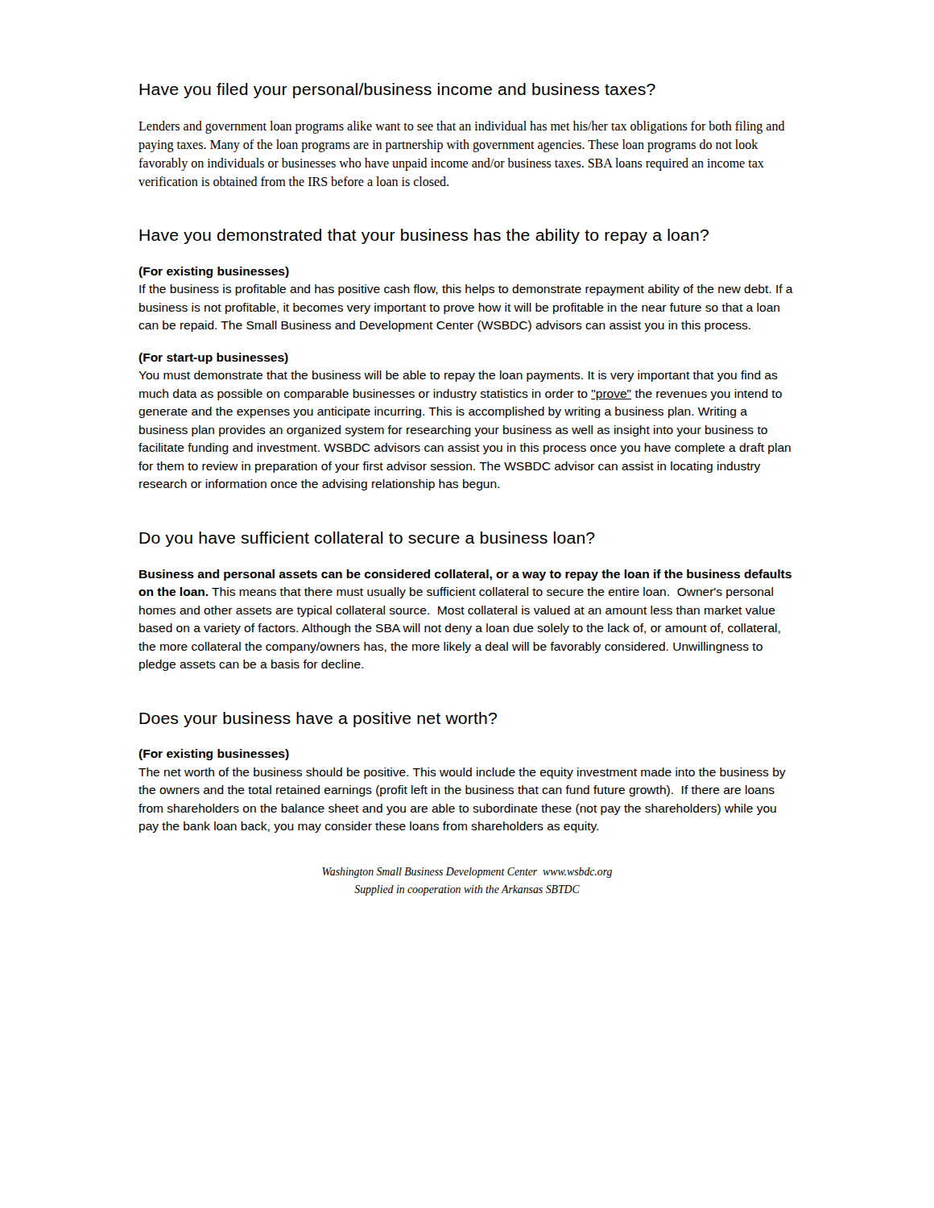Have you filed your personal/business income and business taxes?
Lenders and government loan programs alike want to see that an individual has met his/her tax obligations for both filing and paying taxes. Many of the loan programs are in partnership with government agencies. These loan programs do not look favorably on individuals or businesses who have unpaid income and/or business taxes. SBA loans required an income tax verification is obtained from the IRS before a loan is closed.
Have you demonstrated that your business has the ability to repay a loan?
(For existing businesses)
If the business is profitable and has positive cash flow, this helps to demonstrate repayment ability of the new debt. If a business is not profitable, it becomes very important to prove how it will be profitable in the near future so that a loan can be repaid. The Small Business and Development Center (WSBDC) advisors can assist you in this process.
(For start-up businesses)
You must demonstrate that the business will be able to repay the loan payments. It is very important that you find as much data as possible on comparable businesses or industry statistics in order to "prove" the revenues you intend to generate and the expenses you anticipate incurring. This is accomplished by writing a business plan. Writing a business plan provides an organized system for researching your business as well as insight into your business to facilitate funding and investment. WSBDC advisors can assist you in this process once you have complete a draft plan for them to review in preparation of your first advisor session. The WSBDC advisor can assist in locating industry research or information once the advising relationship has begun.
Do you have sufficient collateral to secure a business loan?
Business and personal assets can be considered collateral, or a way to repay the loan if the business defaults on the loan. This means that there must usually be sufficient collateral to secure the entire loan. Owner's personal homes and other assets are typical collateral source. Most collateral is valued at an amount less than market value based on a variety of factors. Although the SBA will not deny a loan due solely to the lack of, or amount of, collateral, the more collateral the company/owners has, the more likely a deal will be favorably considered. Unwillingness to pledge assets can be a basis for decline.
Does your business have a positive net worth?
(For existing businesses)
The net worth of the business should be positive. This would include the equity investment made into the business by the owners and the total retained earnings (profit left in the business that can fund future growth). If there are loans from shareholders on the balance sheet and you are able to subordinate these (not pay the shareholders) while you pay the bank loan back, you may consider these loans from shareholders as equity.
Washington Small Business Development Center www.wsbdc.org
Supplied in cooperation with the Arkansas SBTDC